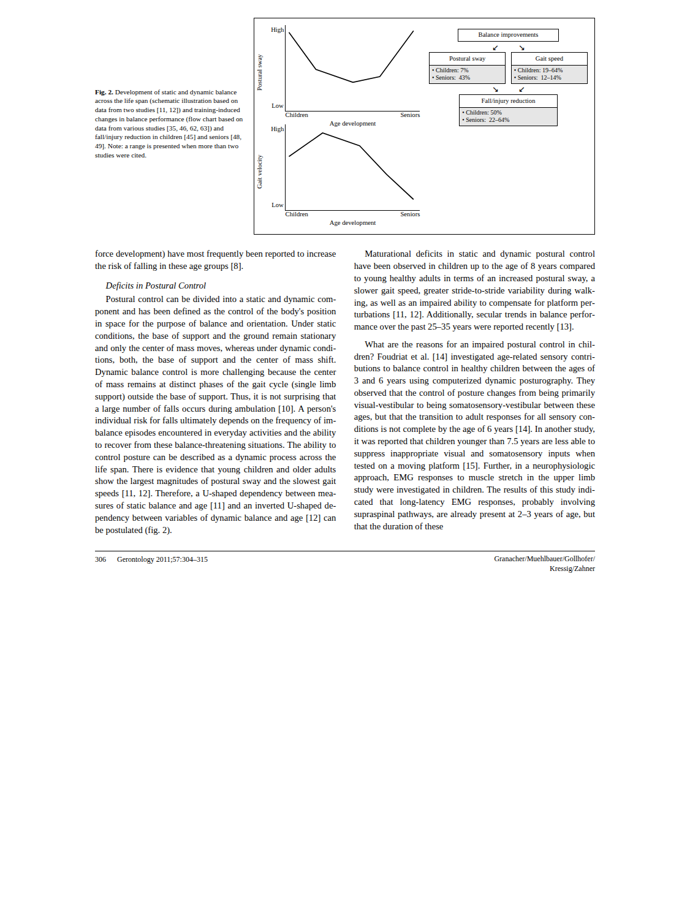Fig. 2. Development of static and dynamic balance across the life span (schematic illustration based on data from two studies [11, 12]) and training-induced changes in balance performance (flow chart based on data from various studies [35, 46, 62, 63]) and fall/injury reduction in children [45] and seniors [48, 49]. Note: a range is presented when more than two studies were cited.
Postural sway
High Low Children Seniors Age development
Gait velocity
High Low Children Seniors Age development
Balance improvements
↙ ↘
Postural sway
• Children: 7%
• Seniors: 43%
Gait speed
• Children: 19–64%
• Seniors: 12–14%
↘ ↙
Fall/injury reduction
• Children: 50%
• Seniors: 22–64%
force development) have most frequently been reported to increase the risk of falling in these age groups [8].
Deficits in Postural Control
Postural control can be divided into a static and dynamic component and has been defined as the control of the body's position in space for the purpose of balance and orientation. Under static conditions, the base of support and the ground remain stationary and only the center of mass moves, whereas under dynamic conditions, both, the base of support and the center of mass shift. Dynamic balance control is more challenging because the center of mass remains at distinct phases of the gait cycle (single limb support) outside the base of support. Thus, it is not surprising that a large number of falls occurs during ambulation [10]. A person's individual risk for falls ultimately depends on the frequency of imbalance episodes encountered in everyday activities and the ability to recover from these balance-threatening situations. The ability to control posture can be described as a dynamic process across the life span. There is evidence that young children and older adults show the largest magnitudes of postural sway and the slowest gait speeds [11, 12]. Therefore, a U-shaped dependency between measures of static balance and age [11] and an inverted U-shaped dependency between variables of dynamic balance and age [12] can be postulated (fig. 2).
Maturational deficits in static and dynamic postural control have been observed in children up to the age of 8 years compared to young healthy adults in terms of an increased postural sway, a slower gait speed, greater stride-to-stride variability during walking, as well as an impaired ability to compensate for platform perturbations [11, 12]. Additionally, secular trends in balance performance over the past 25–35 years were reported recently [13].
What are the reasons for an impaired postural control in children? Foudriat et al. [14] investigated age-related sensory contributions to balance control in healthy children between the ages of 3 and 6 years using computerized dynamic posturography. They observed that the control of posture changes from being primarily visual-vestibular to being somatosensory-vestibular between these ages, but that the transition to adult responses for all sensory conditions is not complete by the age of 6 years [14]. In another study, it was reported that children younger than 7.5 years are less able to suppress inappropriate visual and somatosensory inputs when tested on a moving platform [15]. Further, in a neurophysiologic approach, EMG responses to muscle stretch in the upper limb study were investigated in children. The results of this study indicated that long-latency EMG responses, probably involving supraspinal pathways, are already present at 2–3 years of age, but that the duration of these
306 Gerontology 2011;57:304–315
Granacher/Muehlbauer/Gollhofer/
Kressig/Zahner